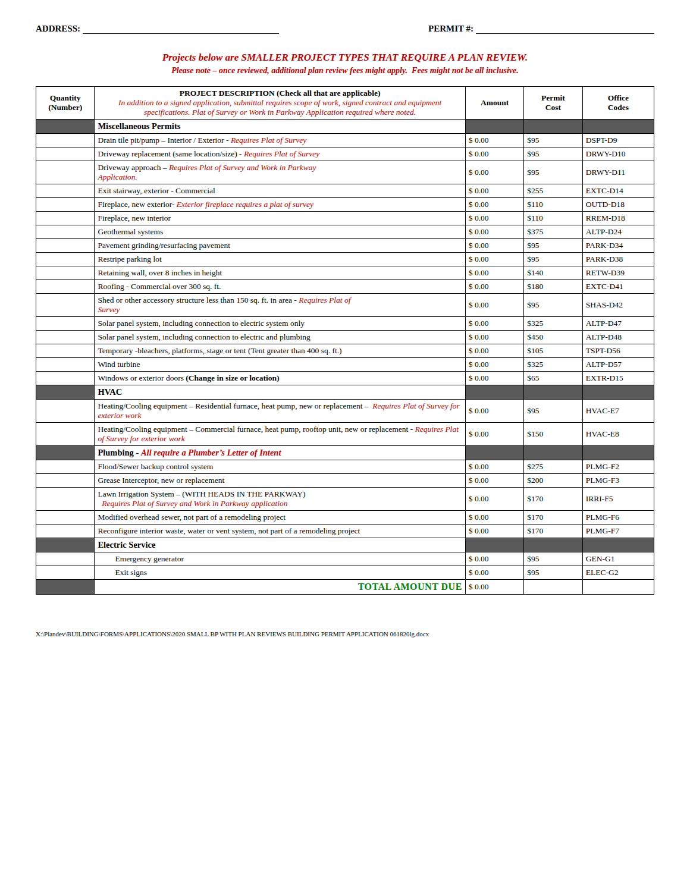ADDRESS: PERMIT #:
Projects below are SMALLER PROJECT TYPES THAT REQUIRE A PLAN REVIEW.
Please note – once reviewed, additional plan review fees might apply. Fees might not be all inclusive.
| Quantity (Number) | PROJECT DESCRIPTION (Check all that are applicable) In addition to a signed application, submittal requires scope of work, signed contract and equipment specifications. Plat of Survey or Work in Parkway Application required where noted. | Amount | Permit Cost | Office Codes |
| --- | --- | --- | --- | --- |
| | Miscellaneous Permits | | | |
| | Drain tile pit/pump – Interior / Exterior - Requires Plat of Survey | $ 0.00 | $95 | DSPT-D9 |
| | Driveway replacement (same location/size) - Requires Plat of Survey | $ 0.00 | $95 | DRWY-D10 |
| | Driveway approach – Requires Plat of Survey and Work in Parkway Application. | $ 0.00 | $95 | DRWY-D11 |
| | Exit stairway, exterior - Commercial | $ 0.00 | $255 | EXTC-D14 |
| | Fireplace, new exterior- Exterior fireplace requires a plat of survey | $ 0.00 | $110 | OUTD-D18 |
| | Fireplace, new interior | $ 0.00 | $110 | RREM-D18 |
| | Geothermal systems | $ 0.00 | $375 | ALTP-D24 |
| | Pavement grinding/resurfacing pavement | $ 0.00 | $95 | PARK-D34 |
| | Restripe parking lot | $ 0.00 | $95 | PARK-D38 |
| | Retaining wall, over 8 inches in height | $ 0.00 | $140 | RETW-D39 |
| | Roofing - Commercial over 300 sq. ft. | $ 0.00 | $180 | EXTC-D41 |
| | Shed or other accessory structure less than 150 sq. ft. in area - Requires Plat of Survey | $ 0.00 | $95 | SHAS-D42 |
| | Solar panel system, including connection to electric system only | $ 0.00 | $325 | ALTP-D47 |
| | Solar panel system, including connection to electric and plumbing | $ 0.00 | $450 | ALTP-D48 |
| | Temporary -bleachers, platforms, stage or tent (Tent greater than 400 sq. ft.) | $ 0.00 | $105 | TSPT-D56 |
| | Wind turbine | $ 0.00 | $325 | ALTP-D57 |
| | Windows or exterior doors (Change in size or location) | $ 0.00 | $65 | EXTR-D15 |
| | HVAC | | | |
| | Heating/Cooling equipment – Residential furnace, heat pump, new or replacement – Requires Plat of Survey for exterior work | $ 0.00 | $95 | HVAC-E7 |
| | Heating/Cooling equipment – Commercial furnace, heat pump, rooftop unit, new or replacement - Requires Plat of Survey for exterior work | $ 0.00 | $150 | HVAC-E8 |
| | Plumbing - All require a Plumber’s Letter of Intent | | | |
| | Flood/Sewer backup control system | $ 0.00 | $275 | PLMG-F2 |
| | Grease Interceptor, new or replacement | $ 0.00 | $200 | PLMG-F3 |
| | Lawn Irrigation System – (WITH HEADS IN THE PARKWAY) Requires Plat of Survey and Work in Parkway application | $ 0.00 | $170 | IRRI-F5 |
| | Modified overhead sewer, not part of a remodeling project | $ 0.00 | $170 | PLMG-F6 |
| | Reconfigure interior waste, water or vent system, not part of a remodeling project | $ 0.00 | $170 | PLMG-F7 |
| | Electric Service | | | |
| | Emergency generator | $ 0.00 | $95 | GEN-G1 |
| | Exit signs | $ 0.00 | $95 | ELEC-G2 |
| | TOTAL AMOUNT DUE | $ 0.00 | | |
X:\Plandev\BUILDING\FORMS\APPLICATIONS\2020 SMALL BP WITH PLAN REVIEWS BUILDING PERMIT APPLICATION 061820lg.docx